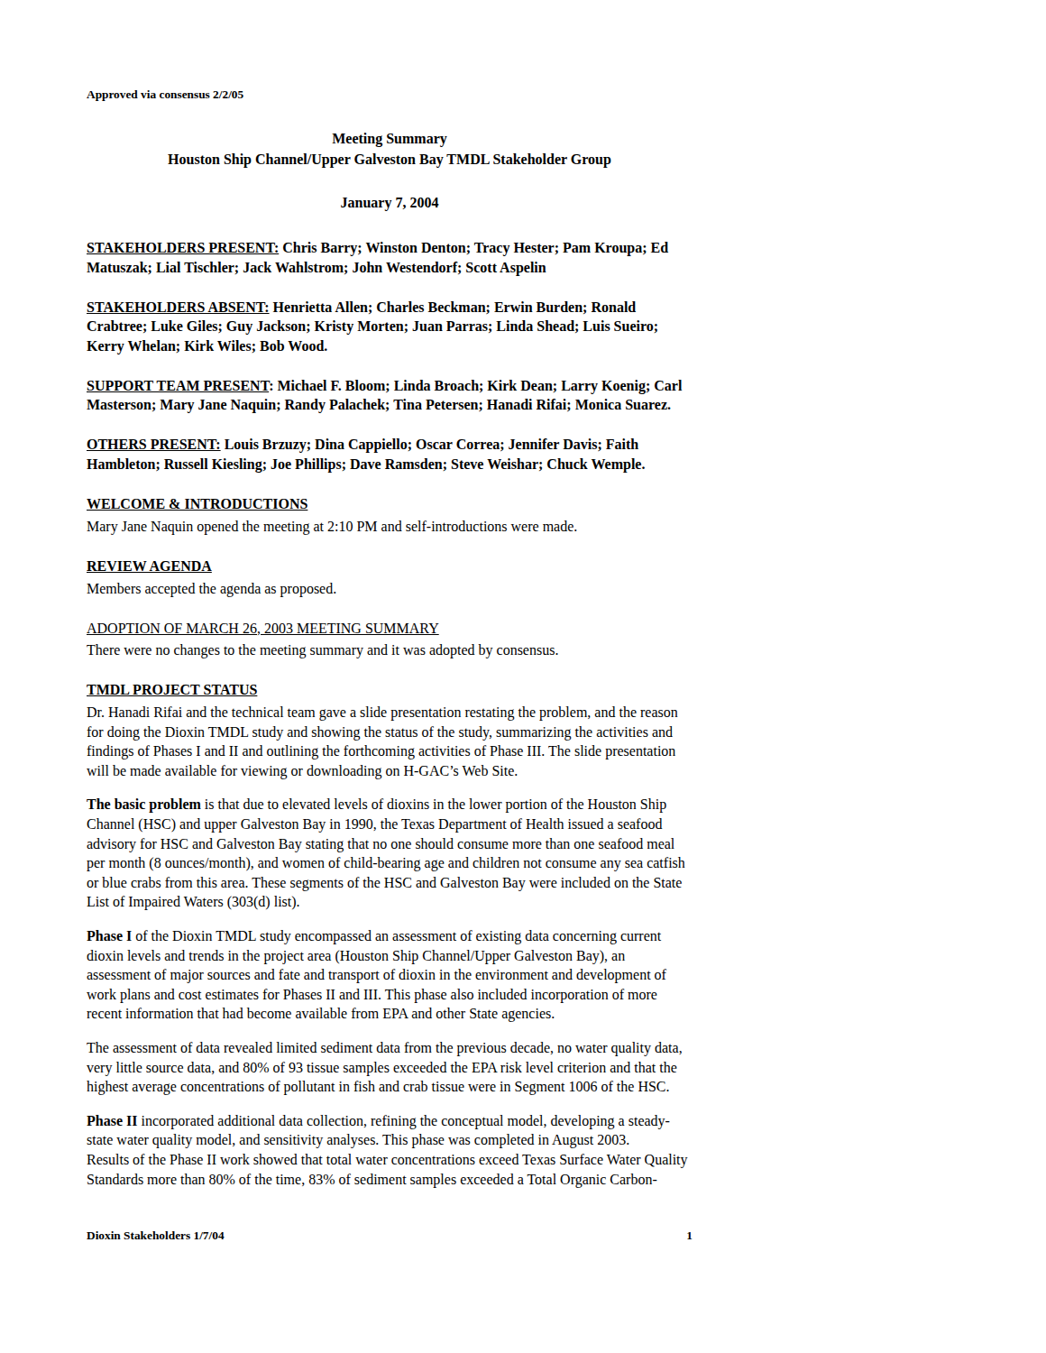Approved via consensus 2/2/05
Meeting Summary
Houston Ship Channel/Upper Galveston Bay TMDL Stakeholder Group
January 7, 2004
STAKEHOLDERS PRESENT: Chris Barry; Winston Denton; Tracy Hester; Pam Kroupa; Ed Matuszak; Lial Tischler; Jack Wahlstrom; John Westendorf; Scott Aspelin
STAKEHOLDERS ABSENT: Henrietta Allen; Charles Beckman; Erwin Burden; Ronald Crabtree; Luke Giles; Guy Jackson; Kristy Morten; Juan Parras; Linda Shead; Luis Sueiro; Kerry Whelan; Kirk Wiles; Bob Wood.
SUPPORT TEAM PRESENT: Michael F. Bloom; Linda Broach; Kirk Dean; Larry Koenig; Carl Masterson; Mary Jane Naquin; Randy Palachek; Tina Petersen; Hanadi Rifai; Monica Suarez.
OTHERS PRESENT: Louis Brzuzy; Dina Cappiello; Oscar Correa; Jennifer Davis; Faith Hambleton; Russell Kiesling; Joe Phillips; Dave Ramsden; Steve Weishar; Chuck Wemple.
WELCOME & INTRODUCTIONS
Mary Jane Naquin opened the meeting at 2:10 PM and self-introductions were made.
REVIEW AGENDA
Members accepted the agenda as proposed.
ADOPTION OF MARCH 26, 2003 MEETING SUMMARY
There were no changes to the meeting summary and it was adopted by consensus.
TMDL PROJECT STATUS
Dr. Hanadi Rifai and the technical team gave a slide presentation restating the problem, and the reason for doing the Dioxin TMDL study and showing the status of the study, summarizing the activities and findings of Phases I and II and outlining the forthcoming activities of Phase III. The slide presentation will be made available for viewing or downloading on H-GAC’s Web Site.
The basic problem is that due to elevated levels of dioxins in the lower portion of the Houston Ship Channel (HSC) and upper Galveston Bay in 1990, the Texas Department of Health issued a seafood advisory for HSC and Galveston Bay stating that no one should consume more than one seafood meal per month (8 ounces/month), and women of child-bearing age and children not consume any sea catfish or blue crabs from this area. These segments of the HSC and Galveston Bay were included on the State List of Impaired Waters (303(d) list).
Phase I of the Dioxin TMDL study encompassed an assessment of existing data concerning current dioxin levels and trends in the project area (Houston Ship Channel/Upper Galveston Bay), an assessment of major sources and fate and transport of dioxin in the environment and development of work plans and cost estimates for Phases II and III. This phase also included incorporation of more recent information that had become available from EPA and other State agencies.
The assessment of data revealed limited sediment data from the previous decade, no water quality data, very little source data, and 80% of 93 tissue samples exceeded the EPA risk level criterion and that the highest average concentrations of pollutant in fish and crab tissue were in Segment 1006 of the HSC.
Phase II incorporated additional data collection, refining the conceptual model, developing a steady-state water quality model, and sensitivity analyses. This phase was completed in August 2003.
Results of the Phase II work showed that total water concentrations exceed Texas Surface Water Quality Standards more than 80% of the time, 83% of sediment samples exceeded a Total Organic Carbon-
Dioxin Stakeholders 1/7/04 1